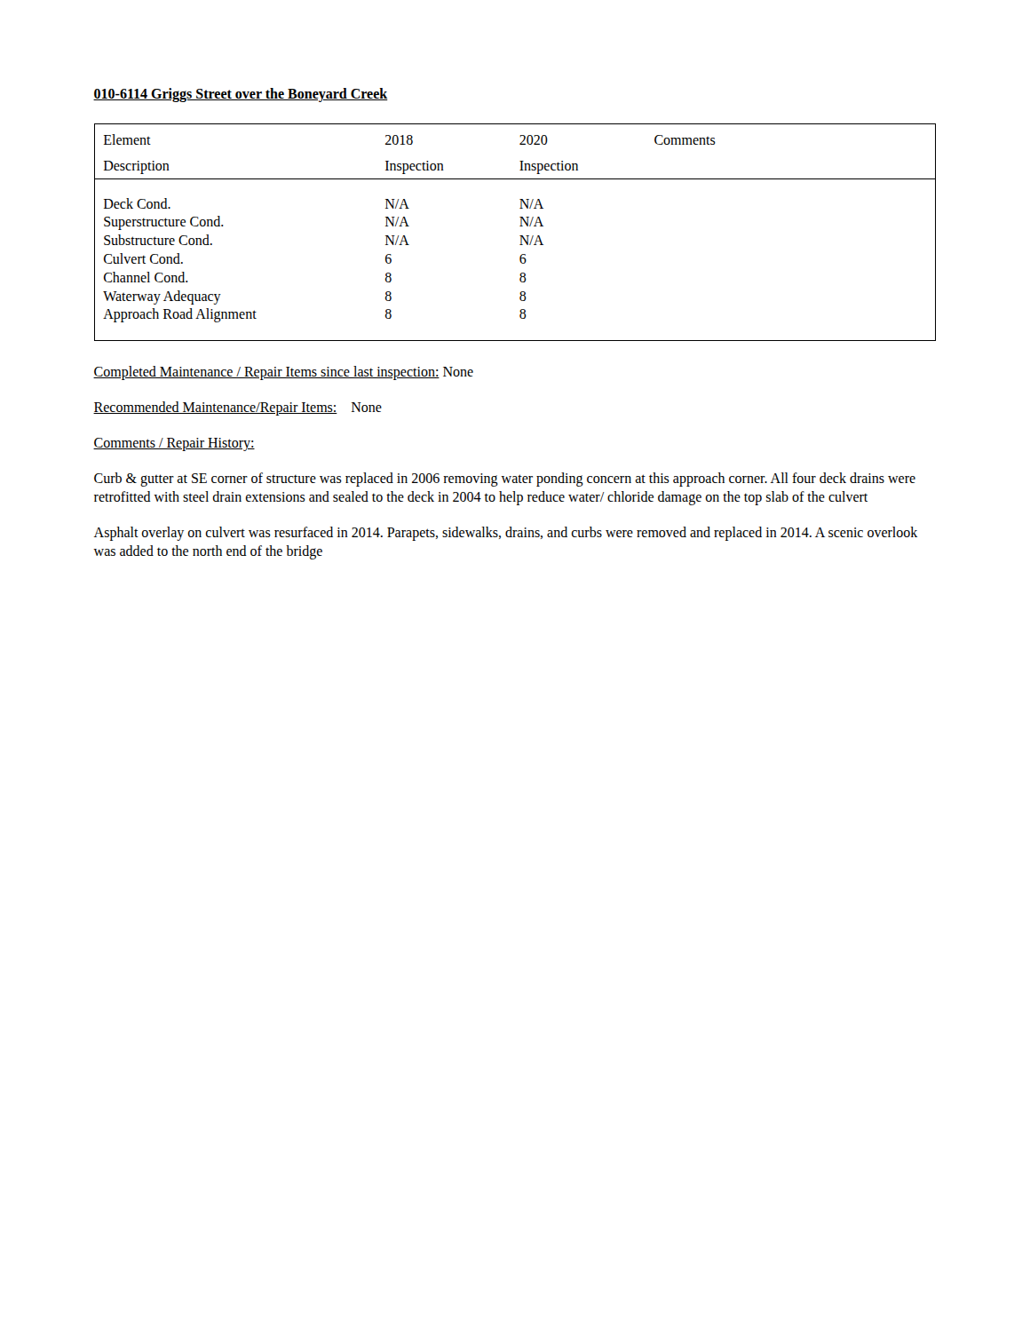010-6114 Griggs Street over the Boneyard Creek
| Element | 2018 | 2020 | Comments |
| --- | --- | --- | --- |
| Description | Inspection | Inspection | |
| Deck Cond. | N/A | N/A | |
| Superstructure Cond. | N/A | N/A | |
| Substructure Cond. | N/A | N/A | |
| Culvert Cond. | 6 | 6 | |
| Channel Cond. | 8 | 8 | |
| Waterway Adequacy | 8 | 8 | |
| Approach Road Alignment | 8 | 8 | |
Completed Maintenance / Repair Items since last inspection: None
Recommended Maintenance/Repair Items: None
Comments / Repair History:
Curb & gutter at SE corner of structure was replaced in 2006 removing water ponding concern at this approach corner. All four deck drains were retrofitted with steel drain extensions and sealed to the deck in 2004 to help reduce water/ chloride damage on the top slab of the culvert
Asphalt overlay on culvert was resurfaced in 2014. Parapets, sidewalks, drains, and curbs were removed and replaced in 2014. A scenic overlook was added to the north end of the bridge